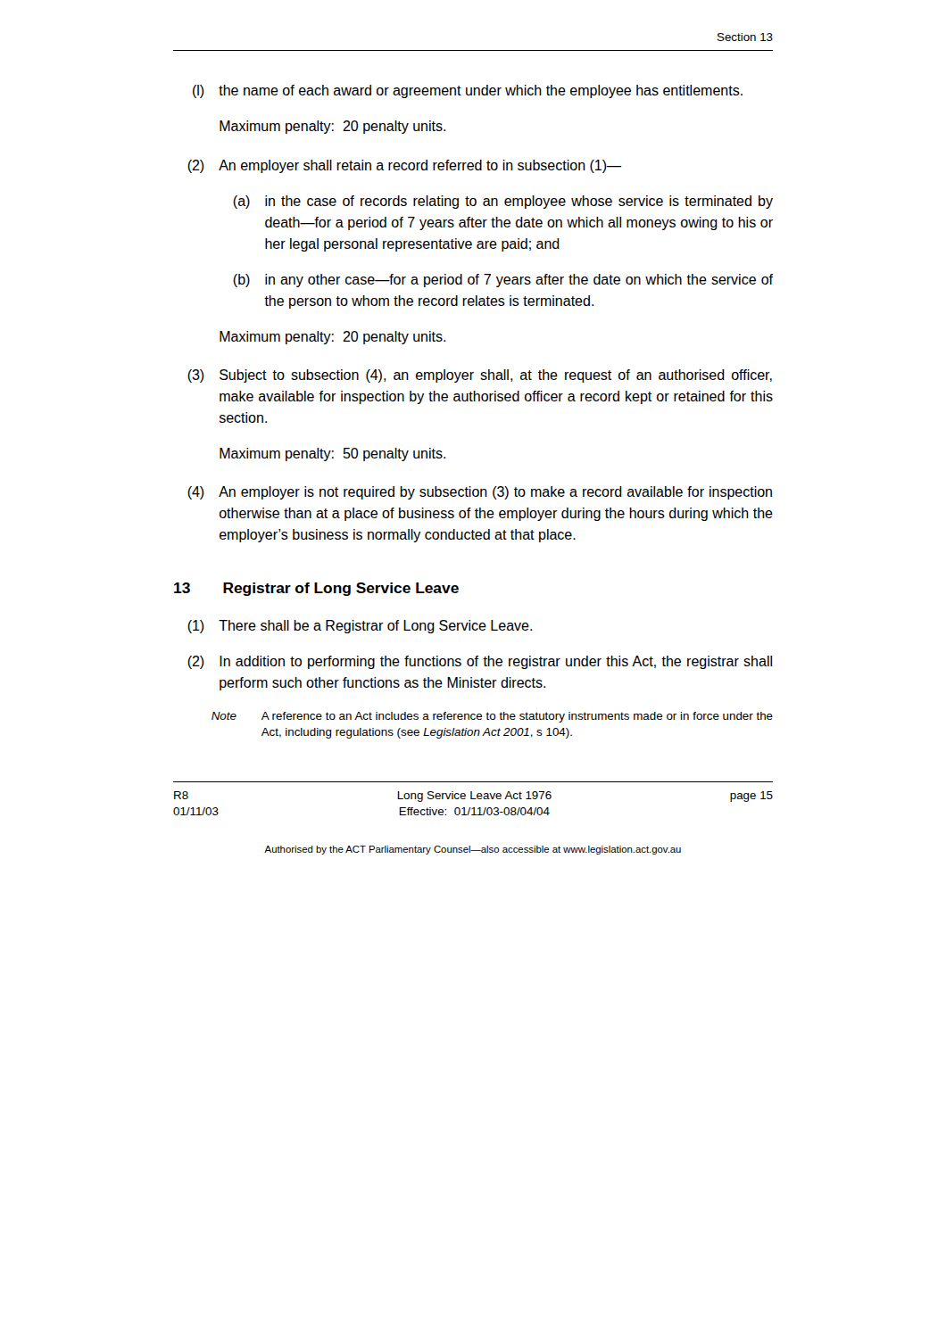Section 13
(l)
the name of each award or agreement under which the employee has entitlements.
Maximum penalty: 20 penalty units.
(2)
An employer shall retain a record referred to in subsection (1)—
(a)
in the case of records relating to an employee whose service is terminated by death—for a period of 7 years after the date on which all moneys owing to his or her legal personal representative are paid; and
(b)
in any other case—for a period of 7 years after the date on which the service of the person to whom the record relates is terminated.
Maximum penalty: 20 penalty units.
(3)
Subject to subsection (4), an employer shall, at the request of an authorised officer, make available for inspection by the authorised officer a record kept or retained for this section.
Maximum penalty: 50 penalty units.
(4)
An employer is not required by subsection (3) to make a record available for inspection otherwise than at a place of business of the employer during the hours during which the employer’s business is normally conducted at that place.
13 Registrar of Long Service Leave
(1)
There shall be a Registrar of Long Service Leave.
(2)
In addition to performing the functions of the registrar under this Act, the registrar shall perform such other functions as the Minister directs.
Note
A reference to an Act includes a reference to the statutory instruments made or in force under the Act, including regulations (see Legislation Act 2001, s 104).
R8
01/11/03
Long Service Leave Act 1976
Effective: 01/11/03-08/04/04
page 15
Authorised by the ACT Parliamentary Counsel—also accessible at www.legislation.act.gov.au